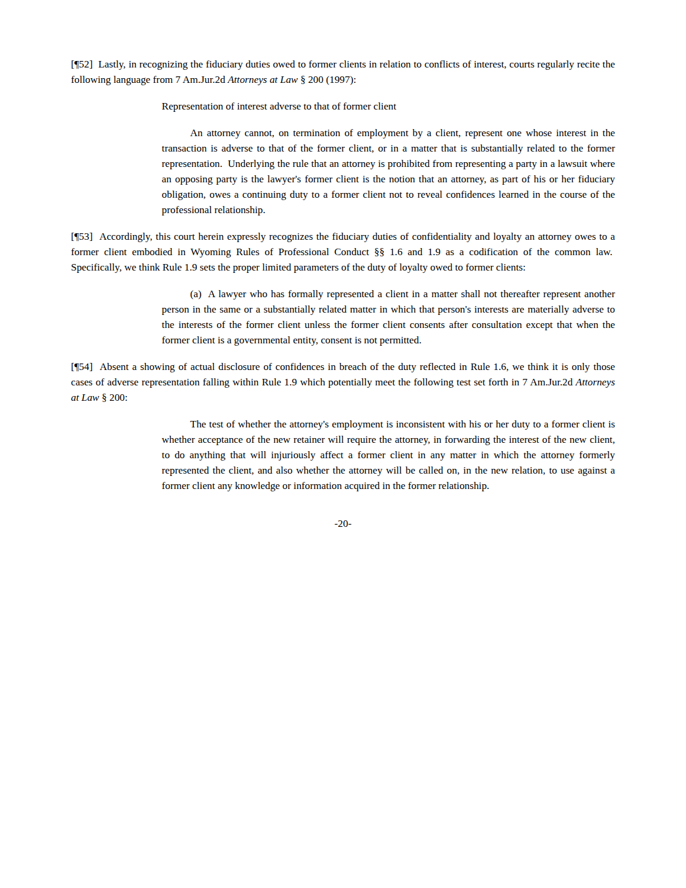[¶52] Lastly, in recognizing the fiduciary duties owed to former clients in relation to conflicts of interest, courts regularly recite the following language from 7 Am.Jur.2d Attorneys at Law § 200 (1997):
Representation of interest adverse to that of former client
An attorney cannot, on termination of employment by a client, represent one whose interest in the transaction is adverse to that of the former client, or in a matter that is substantially related to the former representation. Underlying the rule that an attorney is prohibited from representing a party in a lawsuit where an opposing party is the lawyer's former client is the notion that an attorney, as part of his or her fiduciary obligation, owes a continuing duty to a former client not to reveal confidences learned in the course of the professional relationship.
[¶53] Accordingly, this court herein expressly recognizes the fiduciary duties of confidentiality and loyalty an attorney owes to a former client embodied in Wyoming Rules of Professional Conduct §§ 1.6 and 1.9 as a codification of the common law. Specifically, we think Rule 1.9 sets the proper limited parameters of the duty of loyalty owed to former clients:
(a) A lawyer who has formally represented a client in a matter shall not thereafter represent another person in the same or a substantially related matter in which that person's interests are materially adverse to the interests of the former client unless the former client consents after consultation except that when the former client is a governmental entity, consent is not permitted.
[¶54] Absent a showing of actual disclosure of confidences in breach of the duty reflected in Rule 1.6, we think it is only those cases of adverse representation falling within Rule 1.9 which potentially meet the following test set forth in 7 Am.Jur.2d Attorneys at Law § 200:
The test of whether the attorney's employment is inconsistent with his or her duty to a former client is whether acceptance of the new retainer will require the attorney, in forwarding the interest of the new client, to do anything that will injuriously affect a former client in any matter in which the attorney formerly represented the client, and also whether the attorney will be called on, in the new relation, to use against a former client any knowledge or information acquired in the former relationship.
-20-